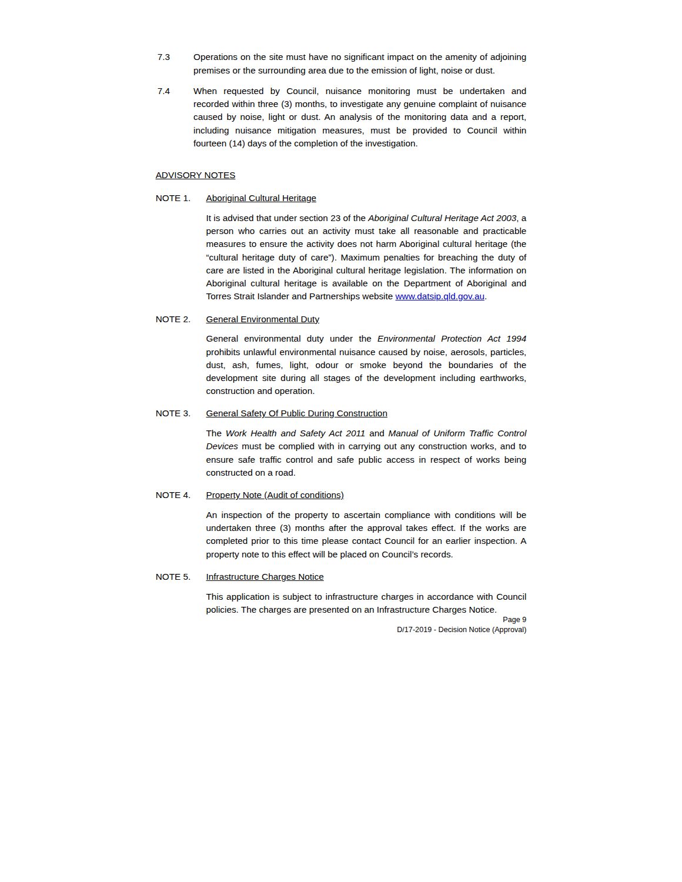7.3
Operations on the site must have no significant impact on the amenity of adjoining premises or the surrounding area due to the emission of light, noise or dust.
7.4
When requested by Council, nuisance monitoring must be undertaken and recorded within three (3) months, to investigate any genuine complaint of nuisance caused by noise, light or dust. An analysis of the monitoring data and a report, including nuisance mitigation measures, must be provided to Council within fourteen (14) days of the completion of the investigation.
ADVISORY NOTES
NOTE 1.
Aboriginal Cultural Heritage
It is advised that under section 23 of the Aboriginal Cultural Heritage Act 2003, a person who carries out an activity must take all reasonable and practicable measures to ensure the activity does not harm Aboriginal cultural heritage (the “cultural heritage duty of care”). Maximum penalties for breaching the duty of care are listed in the Aboriginal cultural heritage legislation. The information on Aboriginal cultural heritage is available on the Department of Aboriginal and Torres Strait Islander and Partnerships website www.datsip.qld.gov.au.
NOTE 2.
General Environmental Duty
General environmental duty under the Environmental Protection Act 1994 prohibits unlawful environmental nuisance caused by noise, aerosols, particles, dust, ash, fumes, light, odour or smoke beyond the boundaries of the development site during all stages of the development including earthworks, construction and operation.
NOTE 3.
General Safety Of Public During Construction
The Work Health and Safety Act 2011 and Manual of Uniform Traffic Control Devices must be complied with in carrying out any construction works, and to ensure safe traffic control and safe public access in respect of works being constructed on a road.
NOTE 4.
Property Note (Audit of conditions)
An inspection of the property to ascertain compliance with conditions will be undertaken three (3) months after the approval takes effect. If the works are completed prior to this time please contact Council for an earlier inspection. A property note to this effect will be placed on Council’s records.
NOTE 5.
Infrastructure Charges Notice
This application is subject to infrastructure charges in accordance with Council policies. The charges are presented on an Infrastructure Charges Notice.
Page 9
D/17-2019 - Decision Notice (Approval)